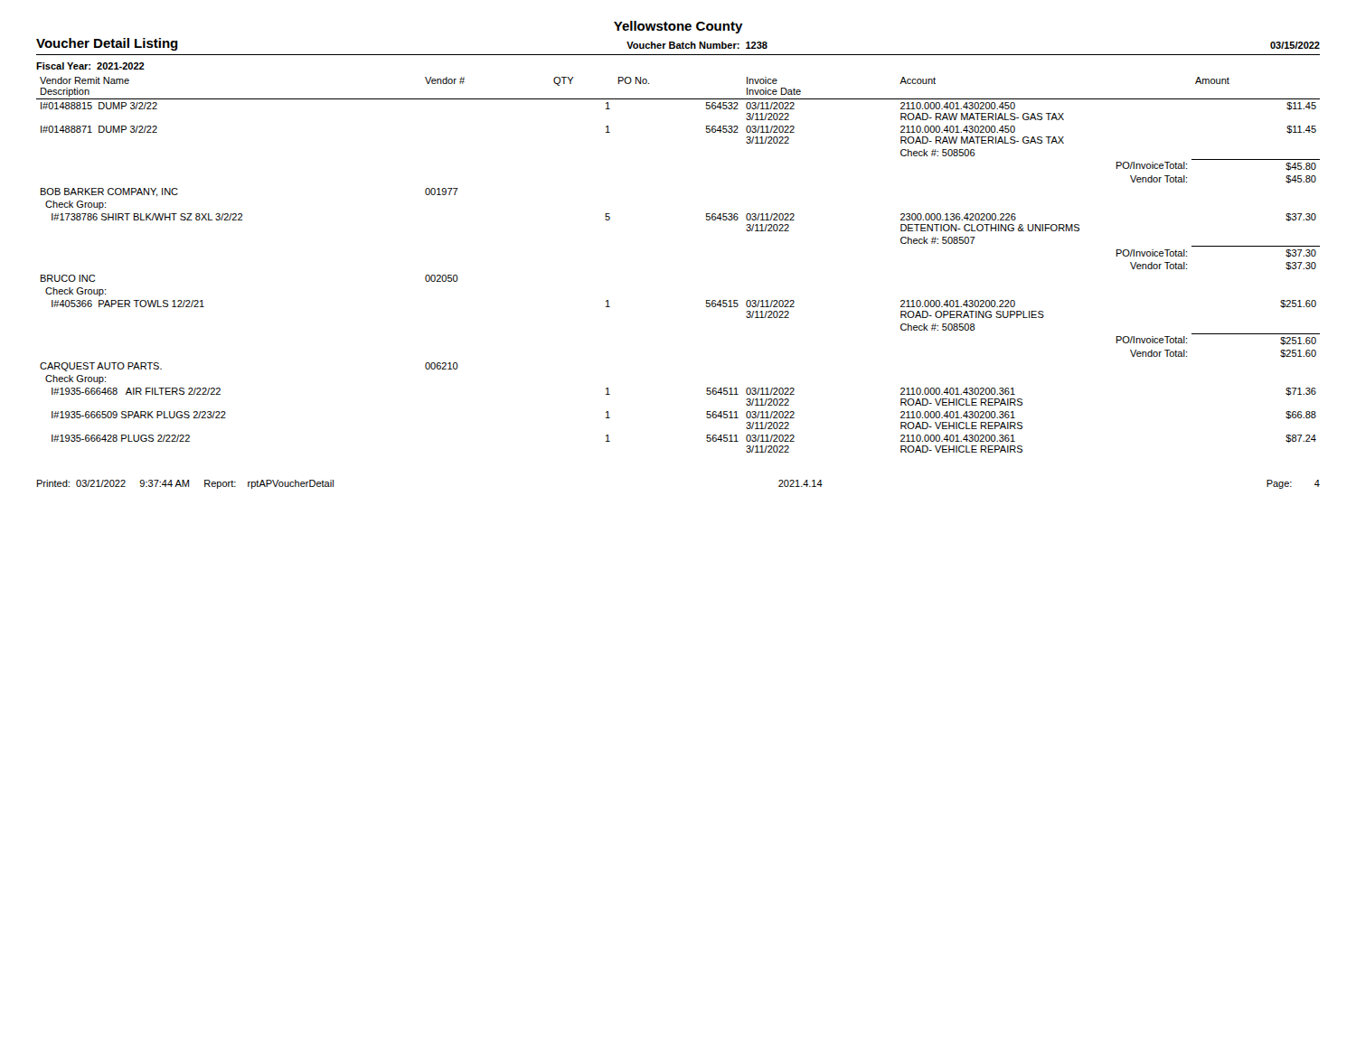Yellowstone County
Voucher Detail Listing
Voucher Batch Number: 1238
03/15/2022
Fiscal Year: 2021-2022
| Vendor Remit Name Description | Vendor # | QTY | PO No. | Invoice Invoice Date | Account | Amount |
| --- | --- | --- | --- | --- | --- | --- |
| I#01488815 DUMP 3/2/22 | | 1 | 564532 | 03/11/2022 3/11/2022 | 2110.000.401.430200.450 ROAD- RAW MATERIALS- GAS TAX | $11.45 |
| I#01488871 DUMP 3/2/22 | | 1 | 564532 | 03/11/2022 3/11/2022 | 2110.000.401.430200.450 ROAD- RAW MATERIALS- GAS TAX | $11.45 |
| | Check #: 508506 | |
| | PO/InvoiceTotal: | $45.80 |
| | Vendor Total: | $45.80 |
| BOB BARKER COMPANY, INC | 001977 | |
| Check Group: | |
| I#1738786 SHIRT BLK/WHT SZ 8XL 3/2/22 | | 5 | 564536 | 03/11/2022 3/11/2022 | 2300.000.136.420200.226 DETENTION- CLOTHING & UNIFORMS | $37.30 |
| | Check #: 508507 | |
| | PO/InvoiceTotal: | $37.30 |
| | Vendor Total: | $37.30 |
| BRUCO INC | 002050 | |
| Check Group: | |
| I#405366 PAPER TOWLS 12/2/21 | | 1 | 564515 | 03/11/2022 3/11/2022 | 2110.000.401.430200.220 ROAD- OPERATING SUPPLIES | $251.60 |
| | Check #: 508508 | |
| | PO/InvoiceTotal: | $251.60 |
| | Vendor Total: | $251.60 |
| CARQUEST AUTO PARTS. | 006210 | |
| Check Group: | |
| I#1935-666468 AIR FILTERS 2/22/22 | | 1 | 564511 | 03/11/2022 3/11/2022 | 2110.000.401.430200.361 ROAD- VEHICLE REPAIRS | $71.36 |
| I#1935-666509 SPARK PLUGS 2/23/22 | | 1 | 564511 | 03/11/2022 3/11/2022 | 2110.000.401.430200.361 ROAD- VEHICLE REPAIRS | $66.88 |
| I#1935-666428 PLUGS 2/22/22 | | 1 | 564511 | 03/11/2022 3/11/2022 | 2110.000.401.430200.361 ROAD- VEHICLE REPAIRS | $87.24 |
Printed: 03/21/2022 9:37:44 AM Report: rptAPVoucherDetail
2021.4.14
Page: 4